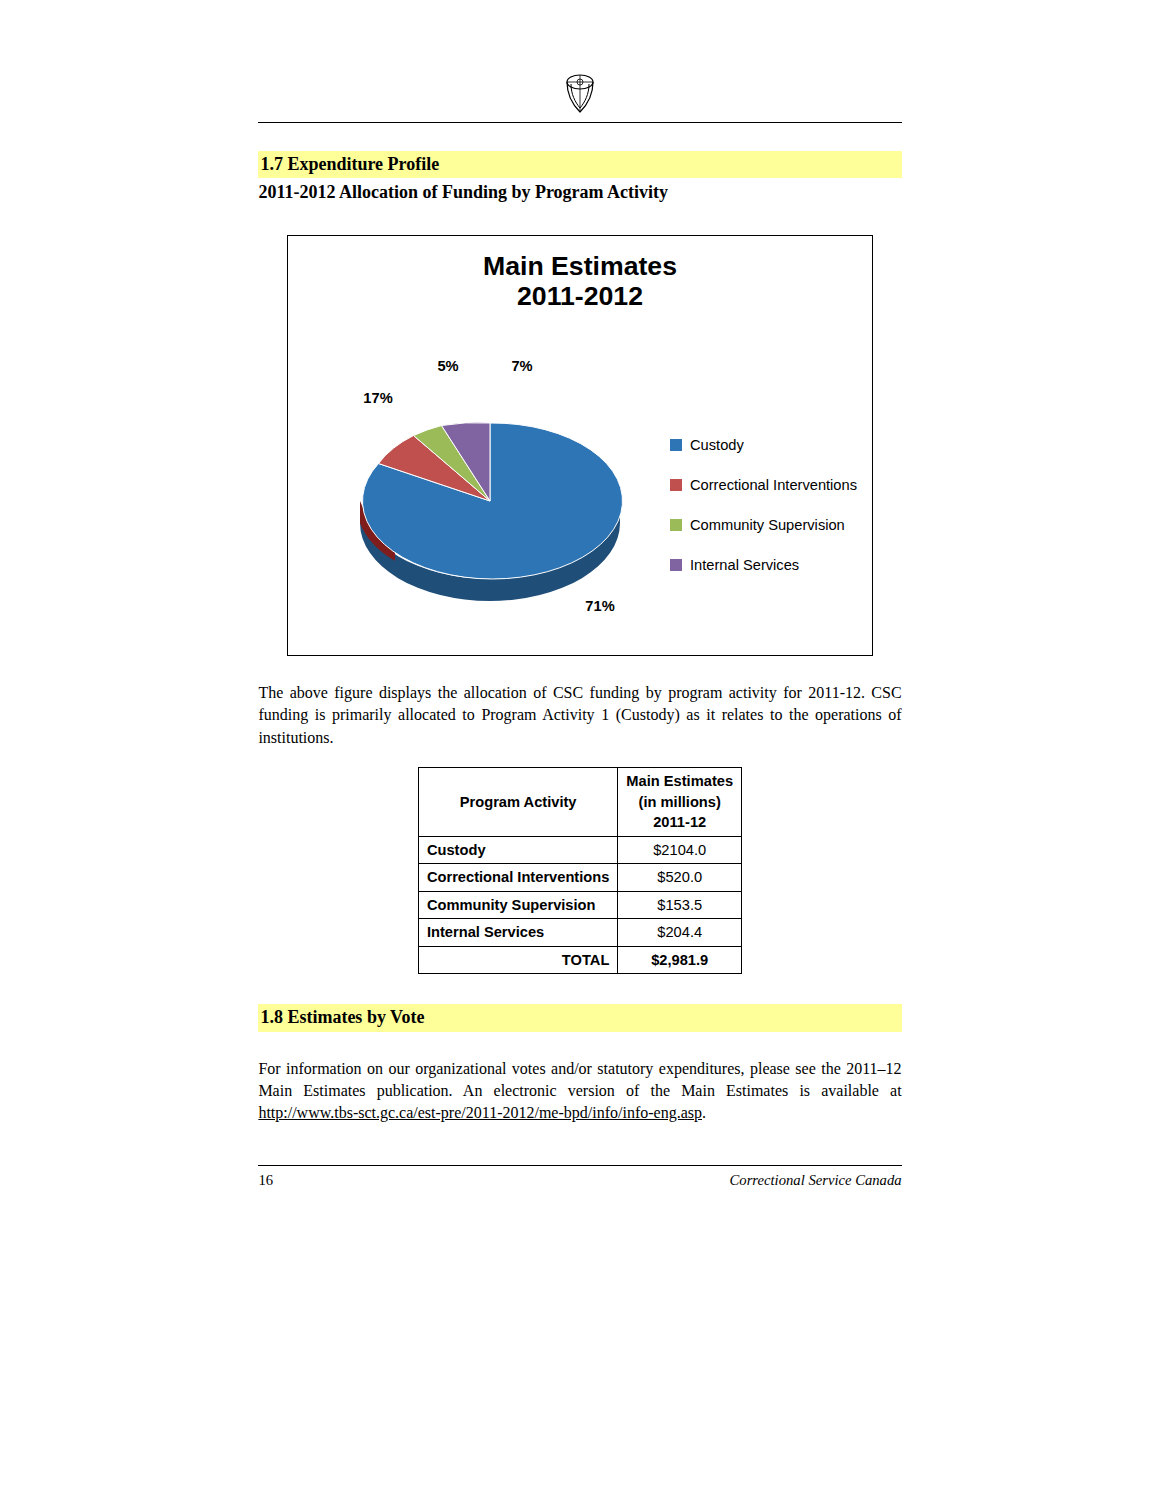1.7 Expenditure Profile
2011-2012 Allocation of Funding by Program Activity
Main Estimates
2011-2012
5% 7% 17% 71% Custody Correctional Interventions Community Supervision Internal Services
The above figure displays the allocation of CSC funding by program activity for 2011-12. CSC funding is primarily allocated to Program Activity 1 (Custody) as it relates to the operations of institutions.
| Program Activity | Main Estimates (in millions) 2011-12 |
| --- | --- |
| Custody | $2104.0 |
| Correctional Interventions | $520.0 |
| Community Supervision | $153.5 |
| Internal Services | $204.4 |
| TOTAL | $2,981.9 |
1.8 Estimates by Vote
For information on our organizational votes and/or statutory expenditures, please see the 2011–12 Main Estimates publication. An electronic version of the Main Estimates is available at http://www.tbs-sct.gc.ca/est-pre/2011-2012/me-bpd/info/info-eng.asp.
16
Correctional Service Canada